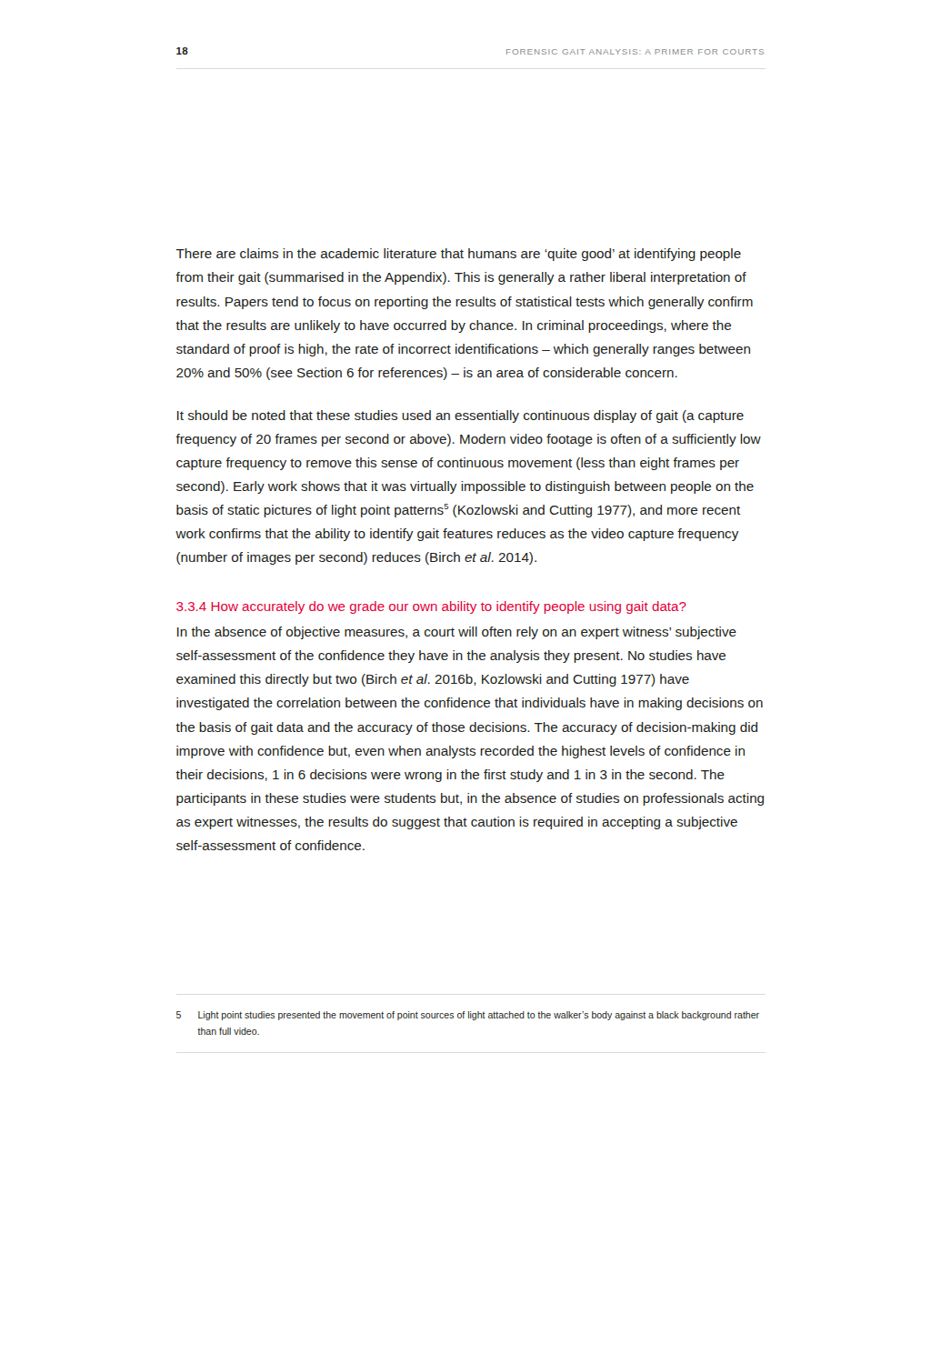18
Forensic gait analysis: a primer for courts
There are claims in the academic literature that humans are ‘quite good’ at identifying people from their gait (summarised in the Appendix). This is generally a rather liberal interpretation of results. Papers tend to focus on reporting the results of statistical tests which generally confirm that the results are unlikely to have occurred by chance. In criminal proceedings, where the standard of proof is high, the rate of incorrect identifications – which generally ranges between 20% and 50% (see Section 6 for references) – is an area of considerable concern.
It should be noted that these studies used an essentially continuous display of gait (a capture frequency of 20 frames per second or above). Modern video footage is often of a sufficiently low capture frequency to remove this sense of continuous movement (less than eight frames per second). Early work shows that it was virtually impossible to distinguish between people on the basis of static pictures of light point patterns5 (Kozlowski and Cutting 1977), and more recent work confirms that the ability to identify gait features reduces as the video capture frequency (number of images per second) reduces (Birch et al. 2014).
3.3.4 How accurately do we grade our own ability to identify people using gait data?
In the absence of objective measures, a court will often rely on an expert witness’ subjective self-assessment of the confidence they have in the analysis they present. No studies have examined this directly but two (Birch et al. 2016b, Kozlowski and Cutting 1977) have investigated the correlation between the confidence that individuals have in making decisions on the basis of gait data and the accuracy of those decisions. The accuracy of decision-making did improve with confidence but, even when analysts recorded the highest levels of confidence in their decisions, 1 in 6 decisions were wrong in the first study and 1 in 3 in the second. The participants in these studies were students but, in the absence of studies on professionals acting as expert witnesses, the results do suggest that caution is required in accepting a subjective self-assessment of confidence.
5
Light point studies presented the movement of point sources of light attached to the walker’s body against a black background rather than full video.